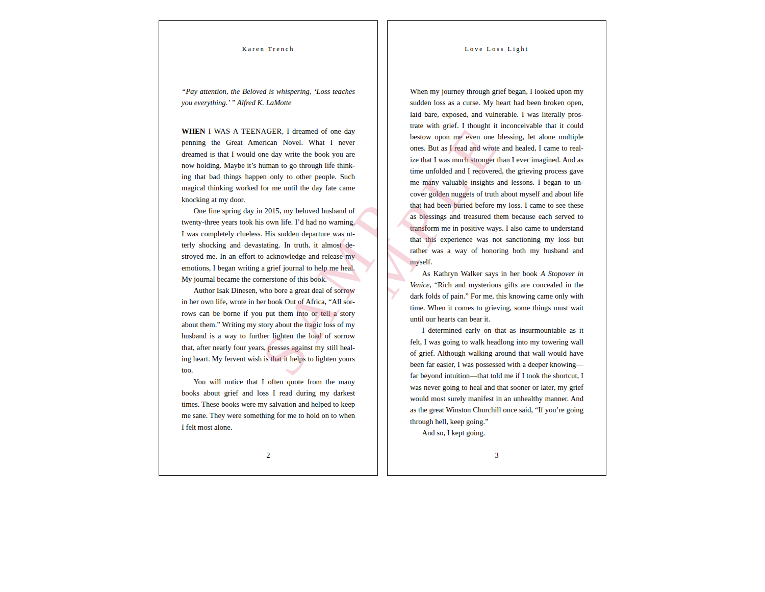SAMPLE
Karen Trench
“Pay attention, the Beloved is whispering, ‘Loss teaches you everything.’ ” Alfred K. LaMotte
WHEN I WAS A TEENAGER, I dreamed of one day penning the Great American Novel. What I never dreamed is that I would one day write the book you are now holding. Maybe it’s human to go through life thinking that bad things happen only to other people. Such magical thinking worked for me until the day fate came knocking at my door.
One fine spring day in 2015, my beloved husband of twenty-three years took his own life. I’d had no warning. I was completely clueless. His sudden departure was utterly shocking and devastating. In truth, it almost destroyed me. In an effort to acknowledge and release my emotions, I began writing a grief journal to help me heal. My journal became the cornerstone of this book.
Author Isak Dinesen, who bore a great deal of sorrow in her own life, wrote in her book Out of Africa, “All sorrows can be borne if you put them into or tell a story about them.” Writing my story about the tragic loss of my husband is a way to further lighten the load of sorrow that, after nearly four years, presses against my still healing heart. My fervent wish is that it helps to lighten yours too.
You will notice that I often quote from the many books about grief and loss I read during my darkest times. These books were my salvation and helped to keep me sane. They were something for me to hold on to when I felt most alone.
2
SAMPLE
Love Loss Light
When my journey through grief began, I looked upon my sudden loss as a curse. My heart had been broken open, laid bare, exposed, and vulnerable. I was literally prostrate with grief. I thought it inconceivable that it could bestow upon me even one blessing, let alone multiple ones. But as I read and wrote and healed, I came to realize that I was much stronger than I ever imagined. And as time unfolded and I recovered, the grieving process gave me many valuable insights and lessons. I began to uncover golden nuggets of truth about myself and about life that had been buried before my loss. I came to see these as blessings and treasured them because each served to transform me in positive ways. I also came to understand that this experience was not sanctioning my loss but rather was a way of honoring both my husband and myself.
As Kathryn Walker says in her book A Stopover in Venice, “Rich and mysterious gifts are concealed in the dark folds of pain.” For me, this knowing came only with time. When it comes to grieving, some things must wait until our hearts can bear it.
I determined early on that as insurmountable as it felt, I was going to walk headlong into my towering wall of grief. Although walking around that wall would have been far easier, I was possessed with a deeper knowing—far beyond intuition—that told me if I took the shortcut, I was never going to heal and that sooner or later, my grief would most surely manifest in an unhealthy manner. And as the great Winston Churchill once said, “If you’re going through hell, keep going.”
And so, I kept going.
3